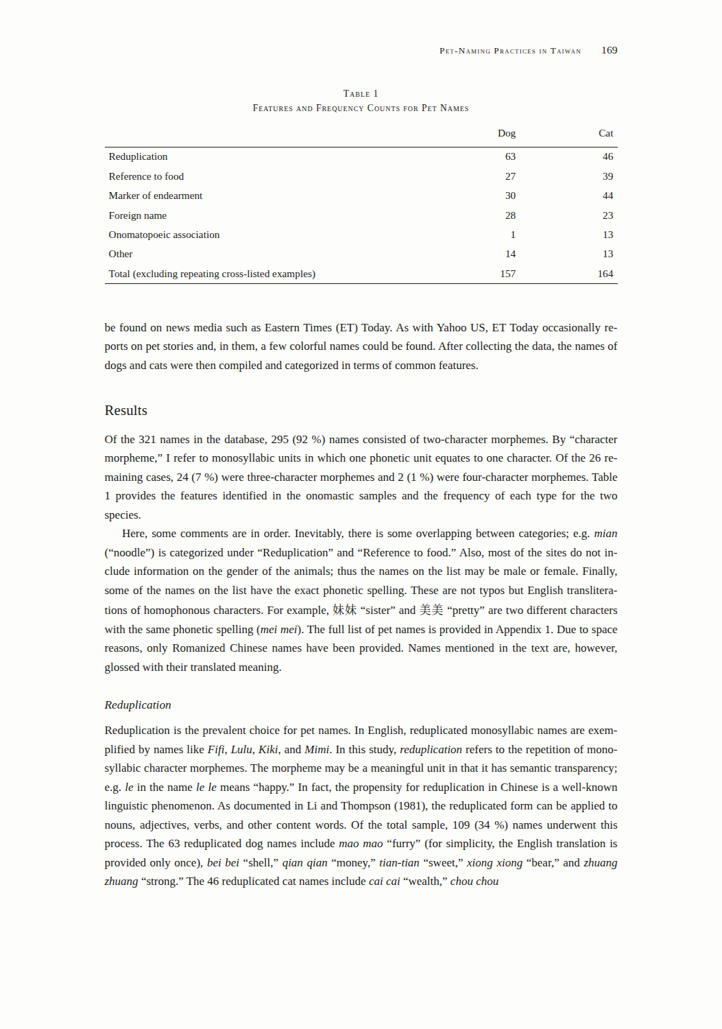Pet-Naming Practices in Taiwan 169
Table 1
Features and Frequency Counts for Pet Names
| | Dog | Cat |
| --- | --- | --- |
| Reduplication | 63 | 46 |
| Reference to food | 27 | 39 |
| Marker of endearment | 30 | 44 |
| Foreign name | 28 | 23 |
| Onomatopoeic association | 1 | 13 |
| Other | 14 | 13 |
| Total (excluding repeating cross-listed examples) | 157 | 164 |
be found on news media such as Eastern Times (ET) Today. As with Yahoo US, ET Today occasionally reports on pet stories and, in them, a few colorful names could be found. After collecting the data, the names of dogs and cats were then compiled and categorized in terms of common features.
Results
Of the 321 names in the database, 295 (92 %) names consisted of two-character morphemes. By “character morpheme,” I refer to monosyllabic units in which one phonetic unit equates to one character. Of the 26 remaining cases, 24 (7 %) were three-character morphemes and 2 (1 %) were four-character morphemes. Table 1 provides the features identified in the onomastic samples and the frequency of each type for the two species.
Here, some comments are in order. Inevitably, there is some overlapping between categories; e.g. mian (“noodle”) is categorized under “Reduplication” and “Reference to food.” Also, most of the sites do not include information on the gender of the animals; thus the names on the list may be male or female. Finally, some of the names on the list have the exact phonetic spelling. These are not typos but English transliterations of homophonous characters. For example, 妹妹 “sister” and 美美 “pretty” are two different characters with the same phonetic spelling (mei mei). The full list of pet names is provided in Appendix 1. Due to space reasons, only Romanized Chinese names have been provided. Names mentioned in the text are, however, glossed with their translated meaning.
Reduplication
Reduplication is the prevalent choice for pet names. In English, reduplicated monosyllabic names are exemplified by names like Fifi, Lulu, Kiki, and Mimi. In this study, reduplication refers to the repetition of monosyllabic character morphemes. The morpheme may be a meaningful unit in that it has semantic transparency; e.g. le in the name le le means “happy.” In fact, the propensity for reduplication in Chinese is a well-known linguistic phenomenon. As documented in Li and Thompson (1981), the reduplicated form can be applied to nouns, adjectives, verbs, and other content words. Of the total sample, 109 (34 %) names underwent this process. The 63 reduplicated dog names include mao mao “furry” (for simplicity, the English translation is provided only once), bei bei “shell,” qian qian “money,” tian-tian “sweet,” xiong xiong “bear,” and zhuang zhuang “strong.” The 46 reduplicated cat names include cai cai “wealth,” chou chou